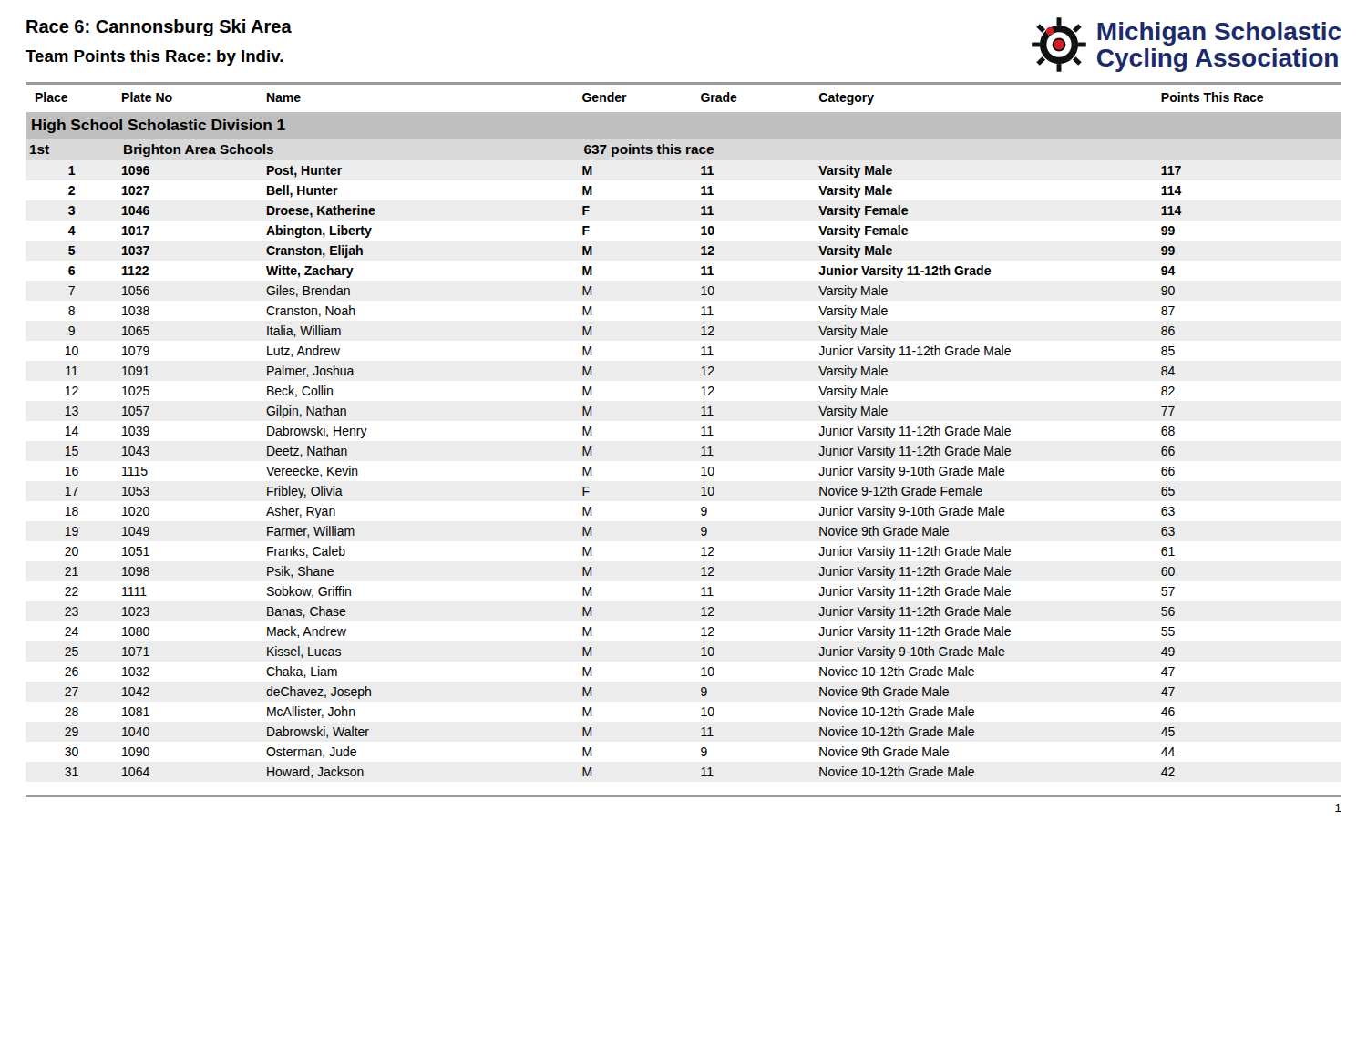Race 6: Cannonsburg Ski Area
Team Points this Race: by Indiv.
Michigan Scholastic
Cycling Association
| Place | Plate No | Name | Gender | Grade | Category | Points This Race |
| --- | --- | --- | --- | --- | --- | --- |
| High School Scholastic Division 1 |
| 1st | Brighton Area Schools | 637 points this race |
| 1 | 1096 | Post, Hunter | M | 11 | Varsity Male | 117 |
| 2 | 1027 | Bell, Hunter | M | 11 | Varsity Male | 114 |
| 3 | 1046 | Droese, Katherine | F | 11 | Varsity Female | 114 |
| 4 | 1017 | Abington, Liberty | F | 10 | Varsity Female | 99 |
| 5 | 1037 | Cranston, Elijah | M | 12 | Varsity Male | 99 |
| 6 | 1122 | Witte, Zachary | M | 11 | Junior Varsity 11-12th Grade | 94 |
| 7 | 1056 | Giles, Brendan | M | 10 | Varsity Male | 90 |
| 8 | 1038 | Cranston, Noah | M | 11 | Varsity Male | 87 |
| 9 | 1065 | Italia, William | M | 12 | Varsity Male | 86 |
| 10 | 1079 | Lutz, Andrew | M | 11 | Junior Varsity 11-12th Grade Male | 85 |
| 11 | 1091 | Palmer, Joshua | M | 12 | Varsity Male | 84 |
| 12 | 1025 | Beck, Collin | M | 12 | Varsity Male | 82 |
| 13 | 1057 | Gilpin, Nathan | M | 11 | Varsity Male | 77 |
| 14 | 1039 | Dabrowski, Henry | M | 11 | Junior Varsity 11-12th Grade Male | 68 |
| 15 | 1043 | Deetz, Nathan | M | 11 | Junior Varsity 11-12th Grade Male | 66 |
| 16 | 1115 | Vereecke, Kevin | M | 10 | Junior Varsity 9-10th Grade Male | 66 |
| 17 | 1053 | Fribley, Olivia | F | 10 | Novice 9-12th Grade Female | 65 |
| 18 | 1020 | Asher, Ryan | M | 9 | Junior Varsity 9-10th Grade Male | 63 |
| 19 | 1049 | Farmer, William | M | 9 | Novice 9th Grade Male | 63 |
| 20 | 1051 | Franks, Caleb | M | 12 | Junior Varsity 11-12th Grade Male | 61 |
| 21 | 1098 | Psik, Shane | M | 12 | Junior Varsity 11-12th Grade Male | 60 |
| 22 | 1111 | Sobkow, Griffin | M | 11 | Junior Varsity 11-12th Grade Male | 57 |
| 23 | 1023 | Banas, Chase | M | 12 | Junior Varsity 11-12th Grade Male | 56 |
| 24 | 1080 | Mack, Andrew | M | 12 | Junior Varsity 11-12th Grade Male | 55 |
| 25 | 1071 | Kissel, Lucas | M | 10 | Junior Varsity 9-10th Grade Male | 49 |
| 26 | 1032 | Chaka, Liam | M | 10 | Novice 10-12th Grade Male | 47 |
| 27 | 1042 | deChavez, Joseph | M | 9 | Novice 9th Grade Male | 47 |
| 28 | 1081 | McAllister, John | M | 10 | Novice 10-12th Grade Male | 46 |
| 29 | 1040 | Dabrowski, Walter | M | 11 | Novice 10-12th Grade Male | 45 |
| 30 | 1090 | Osterman, Jude | M | 9 | Novice 9th Grade Male | 44 |
| 31 | 1064 | Howard, Jackson | M | 11 | Novice 10-12th Grade Male | 42 |
1